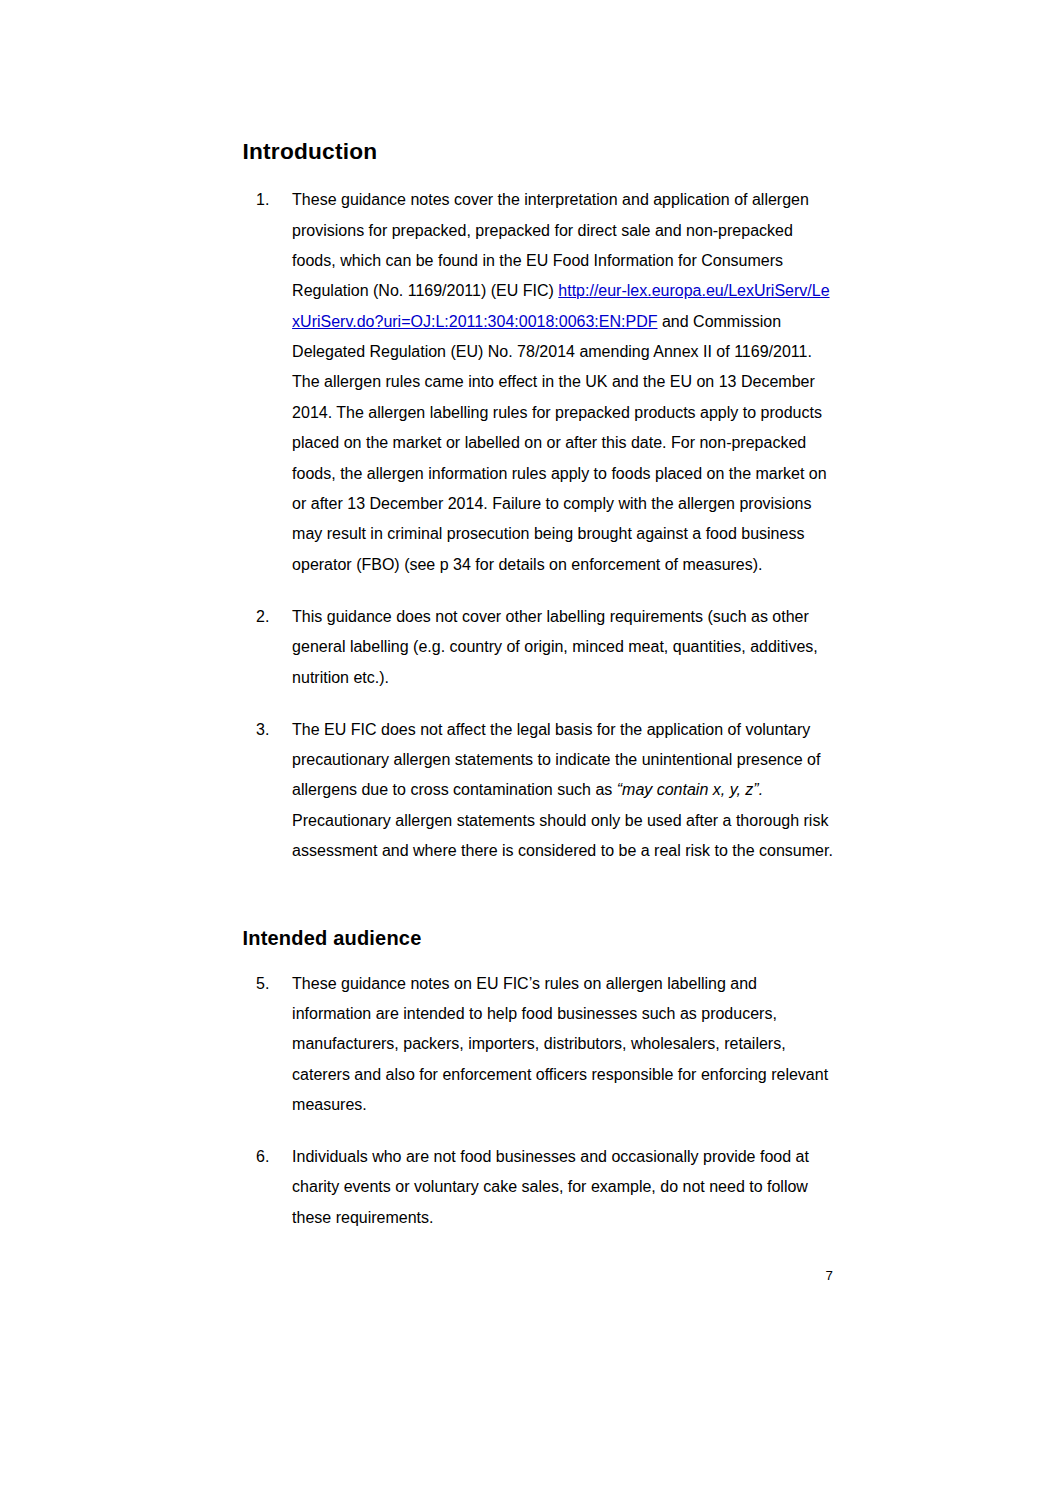Introduction
These guidance notes cover the interpretation and application of allergen provisions for prepacked, prepacked for direct sale and non-prepacked foods, which can be found in the EU Food Information for Consumers Regulation (No. 1169/2011) (EU FIC) http://eur-lex.europa.eu/LexUriServ/LexUriServ.do?uri=OJ:L:2011:304:0018:0063:EN:PDF and Commission Delegated Regulation (EU) No. 78/2014 amending Annex II of 1169/2011. The allergen rules came into effect in the UK and the EU on 13 December 2014. The allergen labelling rules for prepacked products apply to products placed on the market or labelled on or after this date. For non-prepacked foods, the allergen information rules apply to foods placed on the market on or after 13 December 2014. Failure to comply with the allergen provisions may result in criminal prosecution being brought against a food business operator (FBO) (see p 34 for details on enforcement of measures).
This guidance does not cover other labelling requirements (such as other general labelling (e.g. country of origin, minced meat, quantities, additives, nutrition etc.).
The EU FIC does not affect the legal basis for the application of voluntary precautionary allergen statements to indicate the unintentional presence of allergens due to cross contamination such as “may contain x, y, z”. Precautionary allergen statements should only be used after a thorough risk assessment and where there is considered to be a real risk to the consumer.
Intended audience
These guidance notes on EU FIC’s rules on allergen labelling and information are intended to help food businesses such as producers, manufacturers, packers, importers, distributors, wholesalers, retailers, caterers and also for enforcement officers responsible for enforcing relevant measures.
Individuals who are not food businesses and occasionally provide food at charity events or voluntary cake sales, for example, do not need to follow these requirements.
7